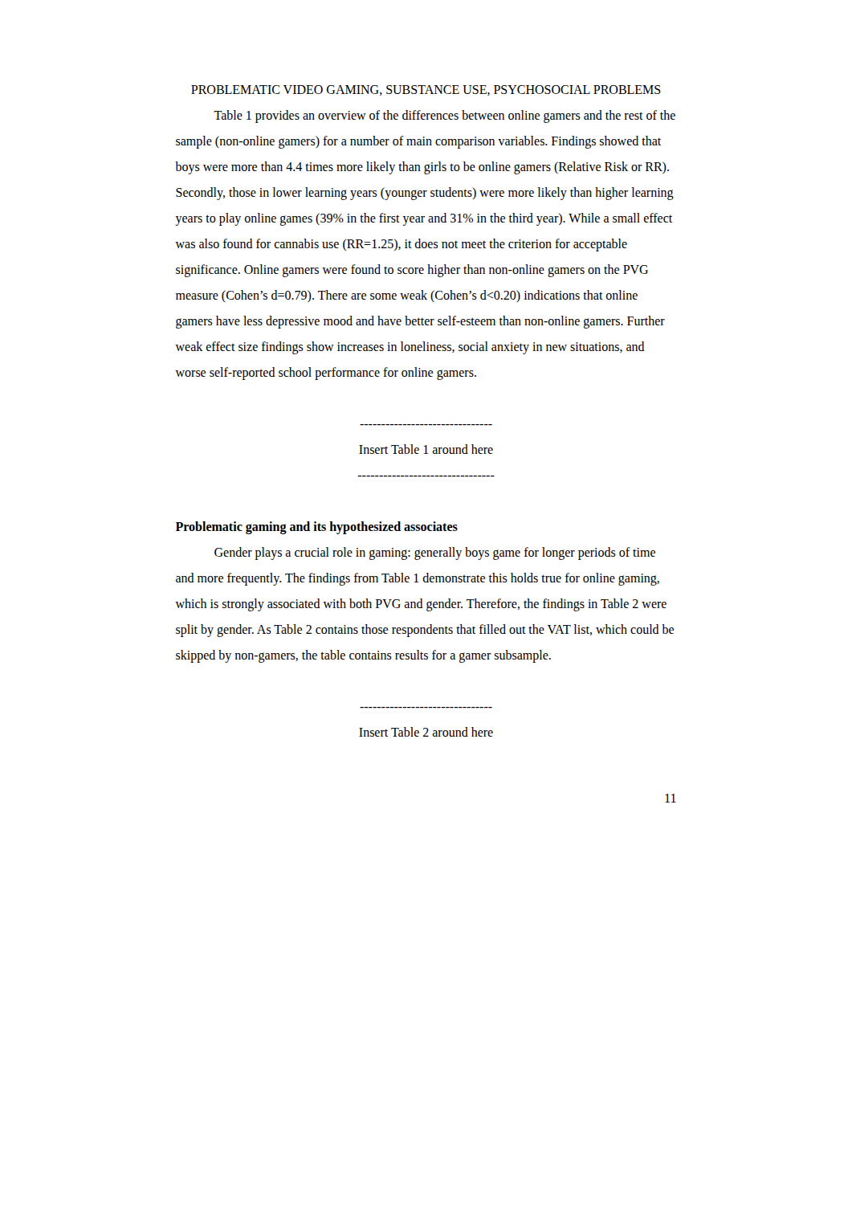PROBLEMATIC VIDEO GAMING, SUBSTANCE USE, PSYCHOSOCIAL PROBLEMS
Table 1 provides an overview of the differences between online gamers and the rest of the sample (non-online gamers) for a number of main comparison variables. Findings showed that boys were more than 4.4 times more likely than girls to be online gamers (Relative Risk or RR). Secondly, those in lower learning years (younger students) were more likely than higher learning years to play online games (39% in the first year and 31% in the third year). While a small effect was also found for cannabis use (RR=1.25), it does not meet the criterion for acceptable significance. Online gamers were found to score higher than non-online gamers on the PVG measure (Cohen’s d=0.79). There are some weak (Cohen’s d<0.20) indications that online gamers have less depressive mood and have better self-esteem than non-online gamers. Further weak effect size findings show increases in loneliness, social anxiety in new situations, and worse self-reported school performance for online gamers.
-------------------------------
Insert Table 1 around here
--------------------------------
Problematic gaming and its hypothesized associates
Gender plays a crucial role in gaming: generally boys game for longer periods of time and more frequently. The findings from Table 1 demonstrate this holds true for online gaming, which is strongly associated with both PVG and gender. Therefore, the findings in Table 2 were split by gender. As Table 2 contains those respondents that filled out the VAT list, which could be skipped by non-gamers, the table contains results for a gamer subsample.
-------------------------------
Insert Table 2 around here
11